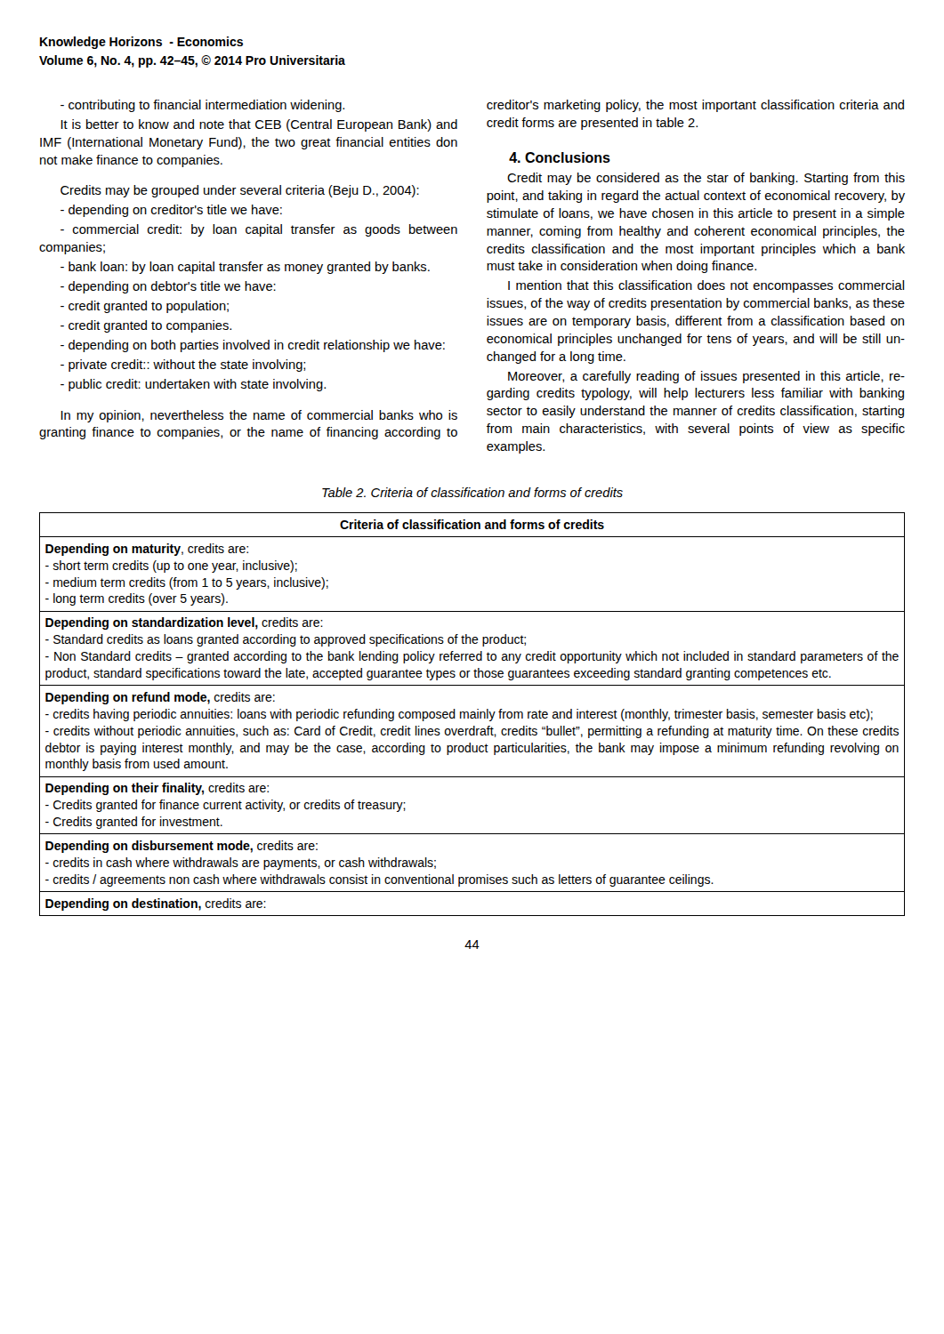Knowledge Horizons - Economics
Volume 6, No. 4, pp. 42–45, © 2014 Pro Universitaria
- contributing to financial intermediation widening.
It is better to know and note that CEB (Central European Bank) and IMF (International Monetary Fund), the two great financial entities don not make finance to companies.
Credits may be grouped under several criteria (Beju D., 2004):
- depending on creditor's title we have:
- commercial credit: by loan capital transfer as goods between companies;
- bank loan: by loan capital transfer as money granted by banks.
- depending on debtor's title we have:
- credit granted to population;
- credit granted to companies.
- depending on both parties involved in credit relationship we have:
- private credit:: without the state involving;
- public credit: undertaken with state involving.
In my opinion, nevertheless the name of commercial banks who is granting finance to companies, or the name of financing according to creditor's marketing policy, the most important classification criteria and credit forms are presented in table 2.
4. Conclusions
Credit may be considered as the star of banking. Starting from this point, and taking in regard the actual context of economical recovery, by stimulate of loans, we have chosen in this article to present in a simple manner, coming from healthy and coherent economical principles, the credits classification and the most important principles which a bank must take in consideration when doing finance.
I mention that this classification does not encompasses commercial issues, of the way of credits presentation by commercial banks, as these issues are on temporary basis, different from a classification based on economical principles unchanged for tens of years, and will be still unchanged for a long time.
Moreover, a carefully reading of issues presented in this article, regarding credits typology, will help lecturers less familiar with banking sector to easily understand the manner of credits classification, starting from main characteristics, with several points of view as specific examples.
Table 2. Criteria of classification and forms of credits
| Criteria of classification and forms of credits |
| Depending on maturity , credits are: - short term credits (up to one year, inclusive); - medium term credits (from 1 to 5 years, inclusive); - long term credits (over 5 years). |
| Depending on standardization level, credits are: - Standard credits as loans granted according to approved specifications of the product; - Non Standard credits – granted according to the bank lending policy referred to any credit opportunity which not included in standard parameters of the product, standard specifications toward the late, accepted guarantee types or those guarantees exceeding standard granting competences etc. |
| Depending on refund mode, credits are: - credits having periodic annuities: loans with periodic refunding composed mainly from rate and interest (monthly, trimester basis, semester basis etc); - credits without periodic annuities, such as: Card of Credit, credit lines overdraft, credits “bullet”, permitting a refunding at maturity time. On these credits debtor is paying interest monthly, and may be the case, according to product particularities, the bank may impose a minimum refunding revolving on monthly basis from used amount. |
| Depending on their finality, credits are: - Credits granted for finance current activity, or credits of treasury; - Credits granted for investment. |
| Depending on disbursement mode, credits are: - credits in cash where withdrawals are payments, or cash withdrawals; - credits / agreements non cash where withdrawals consist in conventional promises such as letters of guarantee ceilings. |
| Depending on destination, credits are: |
44